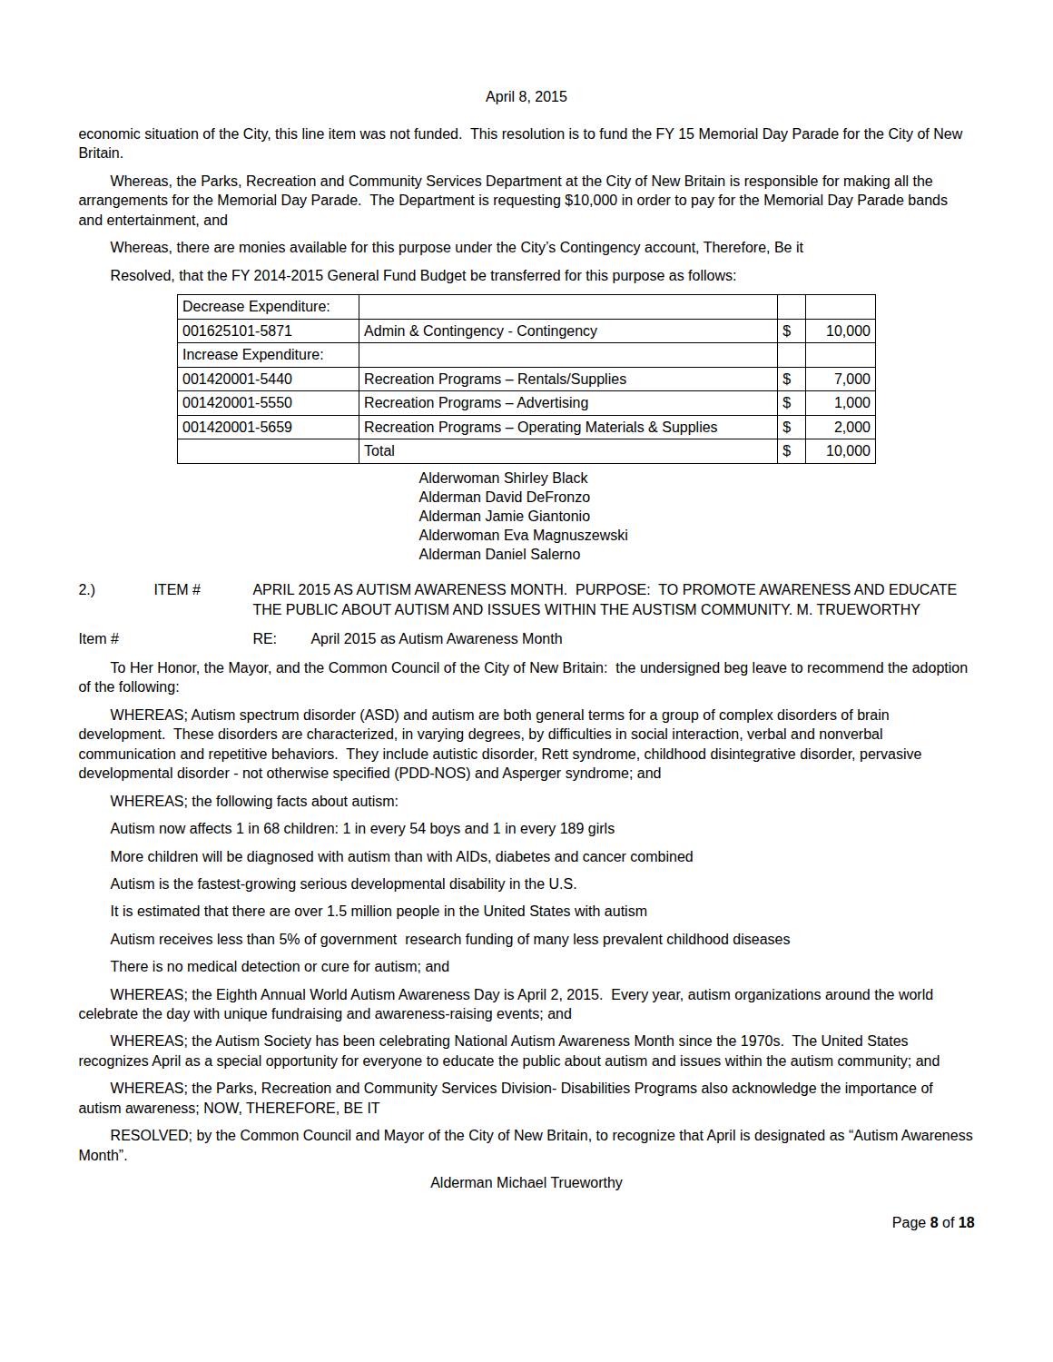April 8, 2015
economic situation of the City, this line item was not funded. This resolution is to fund the FY 15 Memorial Day Parade for the City of New Britain.
Whereas, the Parks, Recreation and Community Services Department at the City of New Britain is responsible for making all the arrangements for the Memorial Day Parade. The Department is requesting $10,000 in order to pay for the Memorial Day Parade bands and entertainment, and
Whereas, there are monies available for this purpose under the City’s Contingency account, Therefore, Be it
Resolved, that the FY 2014-2015 General Fund Budget be transferred for this purpose as follows:
| Decrease Expenditure: | | | |
| 001625101-5871 | Admin & Contingency - Contingency | $ | 10,000 |
| Increase Expenditure: | | | |
| 001420001-5440 | Recreation Programs – Rentals/Supplies | $ | 7,000 |
| 001420001-5550 | Recreation Programs – Advertising | $ | 1,000 |
| 001420001-5659 | Recreation Programs – Operating Materials & Supplies | $ | 2,000 |
| | Total | $ | 10,000 |
Alderwoman Shirley Black
Alderman David DeFronzo
Alderman Jamie Giantonio
Alderwoman Eva Magnuszewski
Alderman Daniel Salerno
| 2.) | ITEM # | APRIL 2015 AS AUTISM AWARENESS MONTH. PURPOSE: TO PROMOTE AWARENESS AND EDUCATE THE PUBLIC ABOUT AUTISM AND ISSUES WITHIN THE AUSTISM COMMUNITY. M. TRUEWORTHY |
| Item # | RE: April 2015 as Autism Awareness Month |
To Her Honor, the Mayor, and the Common Council of the City of New Britain: the undersigned beg leave to recommend the adoption of the following:
WHEREAS; Autism spectrum disorder (ASD) and autism are both general terms for a group of complex disorders of brain development. These disorders are characterized, in varying degrees, by difficulties in social interaction, verbal and nonverbal communication and repetitive behaviors. They include autistic disorder, Rett syndrome, childhood disintegrative disorder, pervasive developmental disorder - not otherwise specified (PDD-NOS) and Asperger syndrome; and
WHEREAS; the following facts about autism:
Autism now affects 1 in 68 children: 1 in every 54 boys and 1 in every 189 girls
More children will be diagnosed with autism than with AIDs, diabetes and cancer combined
Autism is the fastest-growing serious developmental disability in the U.S.
It is estimated that there are over 1.5 million people in the United States with autism
Autism receives less than 5% of government research funding of many less prevalent childhood diseases
There is no medical detection or cure for autism; and
WHEREAS; the Eighth Annual World Autism Awareness Day is April 2, 2015. Every year, autism organizations around the world celebrate the day with unique fundraising and awareness-raising events; and
WHEREAS; the Autism Society has been celebrating National Autism Awareness Month since the 1970s. The United States recognizes April as a special opportunity for everyone to educate the public about autism and issues within the autism community; and
WHEREAS; the Parks, Recreation and Community Services Division- Disabilities Programs also acknowledge the importance of autism awareness; NOW, THEREFORE, BE IT
RESOLVED; by the Common Council and Mayor of the City of New Britain, to recognize that April is designated as “Autism Awareness Month”.
Alderman Michael Trueworthy
Page 8 of 18